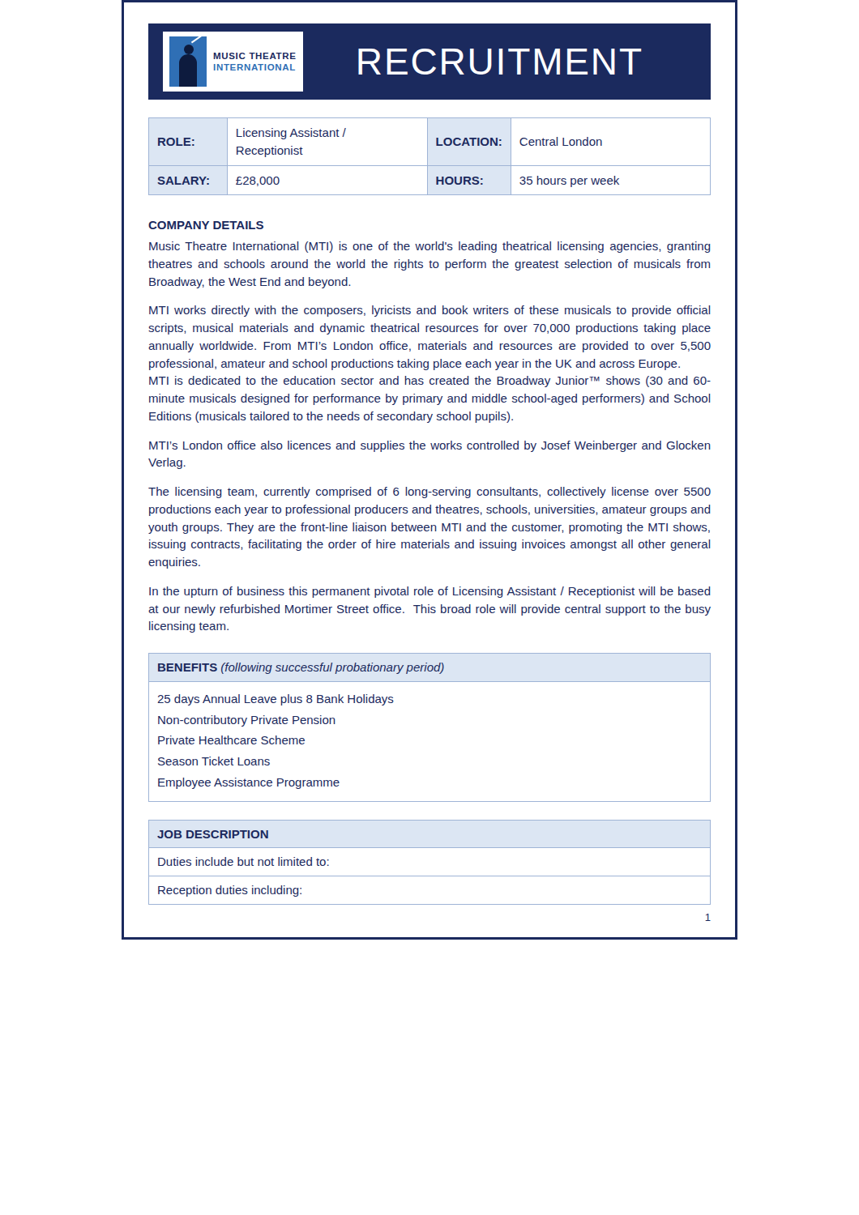Music Theatre
International
Recruitment
| ROLE: | Licensing Assistant / Receptionist | LOCATION: | Central London |
| SALARY: | £28,000 | HOURS: | 35 hours per week |
COMPANY DETAILS
Music Theatre International (MTI) is one of the world's leading theatrical licensing agencies, granting theatres and schools around the world the rights to perform the greatest selection of musicals from Broadway, the West End and beyond.
MTI works directly with the composers, lyricists and book writers of these musicals to provide official scripts, musical materials and dynamic theatrical resources for over 70,000 productions taking place annually worldwide. From MTI’s London office, materials and resources are provided to over 5,500 professional, amateur and school productions taking place each year in the UK and across Europe.
MTI is dedicated to the education sector and has created the Broadway Junior™ shows (30 and 60-minute musicals designed for performance by primary and middle school-aged performers) and School Editions (musicals tailored to the needs of secondary school pupils).
MTI’s London office also licences and supplies the works controlled by Josef Weinberger and Glocken Verlag.
The licensing team, currently comprised of 6 long-serving consultants, collectively license over 5500 productions each year to professional producers and theatres, schools, universities, amateur groups and youth groups. They are the front-line liaison between MTI and the customer, promoting the MTI shows, issuing contracts, facilitating the order of hire materials and issuing invoices amongst all other general enquiries.
In the upturn of business this permanent pivotal role of Licensing Assistant / Receptionist will be based at our newly refurbished Mortimer Street office. This broad role will provide central support to the busy licensing team.
BENEFITS (following successful probationary period)
25 days Annual Leave plus 8 Bank Holidays
Non-contributory Private Pension
Private Healthcare Scheme
Season Ticket Loans
Employee Assistance Programme
JOB DESCRIPTION
Duties include but not limited to:
Reception duties including:
1